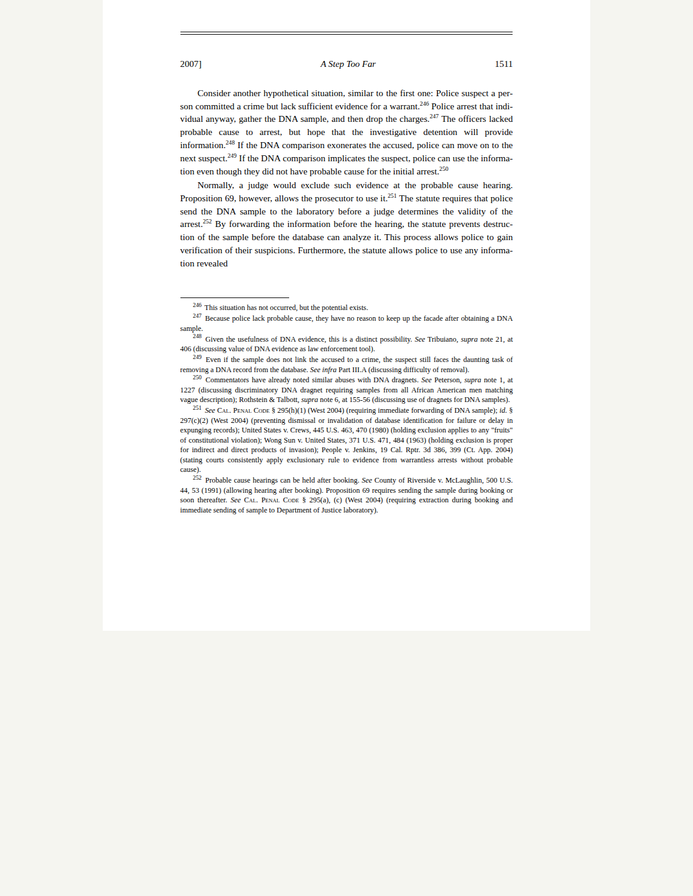2007] A Step Too Far 1511
Consider another hypothetical situation, similar to the first one: Police suspect a person committed a crime but lack sufficient evidence for a warrant.246 Police arrest that individual anyway, gather the DNA sample, and then drop the charges.247 The officers lacked probable cause to arrest, but hope that the investigative detention will provide information.248 If the DNA comparison exonerates the accused, police can move on to the next suspect.249 If the DNA comparison implicates the suspect, police can use the information even though they did not have probable cause for the initial arrest.250
Normally, a judge would exclude such evidence at the probable cause hearing. Proposition 69, however, allows the prosecutor to use it.251 The statute requires that police send the DNA sample to the laboratory before a judge determines the validity of the arrest.252 By forwarding the information before the hearing, the statute prevents destruction of the sample before the database can analyze it. This process allows police to gain verification of their suspicions. Furthermore, the statute allows police to use any information revealed
246 This situation has not occurred, but the potential exists.
247 Because police lack probable cause, they have no reason to keep up the facade after obtaining a DNA sample.
248 Given the usefulness of DNA evidence, this is a distinct possibility. See Tribuiano, supra note 21, at 406 (discussing value of DNA evidence as law enforcement tool).
249 Even if the sample does not link the accused to a crime, the suspect still faces the daunting task of removing a DNA record from the database. See infra Part III.A (discussing difficulty of removal).
250 Commentators have already noted similar abuses with DNA dragnets. See Peterson, supra note 1, at 1227 (discussing discriminatory DNA dragnet requiring samples from all African American men matching vague description); Rothstein & Talbott, supra note 6, at 155-56 (discussing use of dragnets for DNA samples).
251 See Cal. Penal Code § 295(h)(1) (West 2004) (requiring immediate forwarding of DNA sample); id. § 297(c)(2) (West 2004) (preventing dismissal or invalidation of database identification for failure or delay in expunging records); United States v. Crews, 445 U.S. 463, 470 (1980) (holding exclusion applies to any "fruits" of constitutional violation); Wong Sun v. United States, 371 U.S. 471, 484 (1963) (holding exclusion is proper for indirect and direct products of invasion); People v. Jenkins, 19 Cal. Rptr. 3d 386, 399 (Ct. App. 2004) (stating courts consistently apply exclusionary rule to evidence from warrantless arrests without probable cause).
252 Probable cause hearings can be held after booking. See County of Riverside v. McLaughlin, 500 U.S. 44, 53 (1991) (allowing hearing after booking). Proposition 69 requires sending the sample during booking or soon thereafter. See Cal. Penal Code § 295(a), (c) (West 2004) (requiring extraction during booking and immediate sending of sample to Department of Justice laboratory).